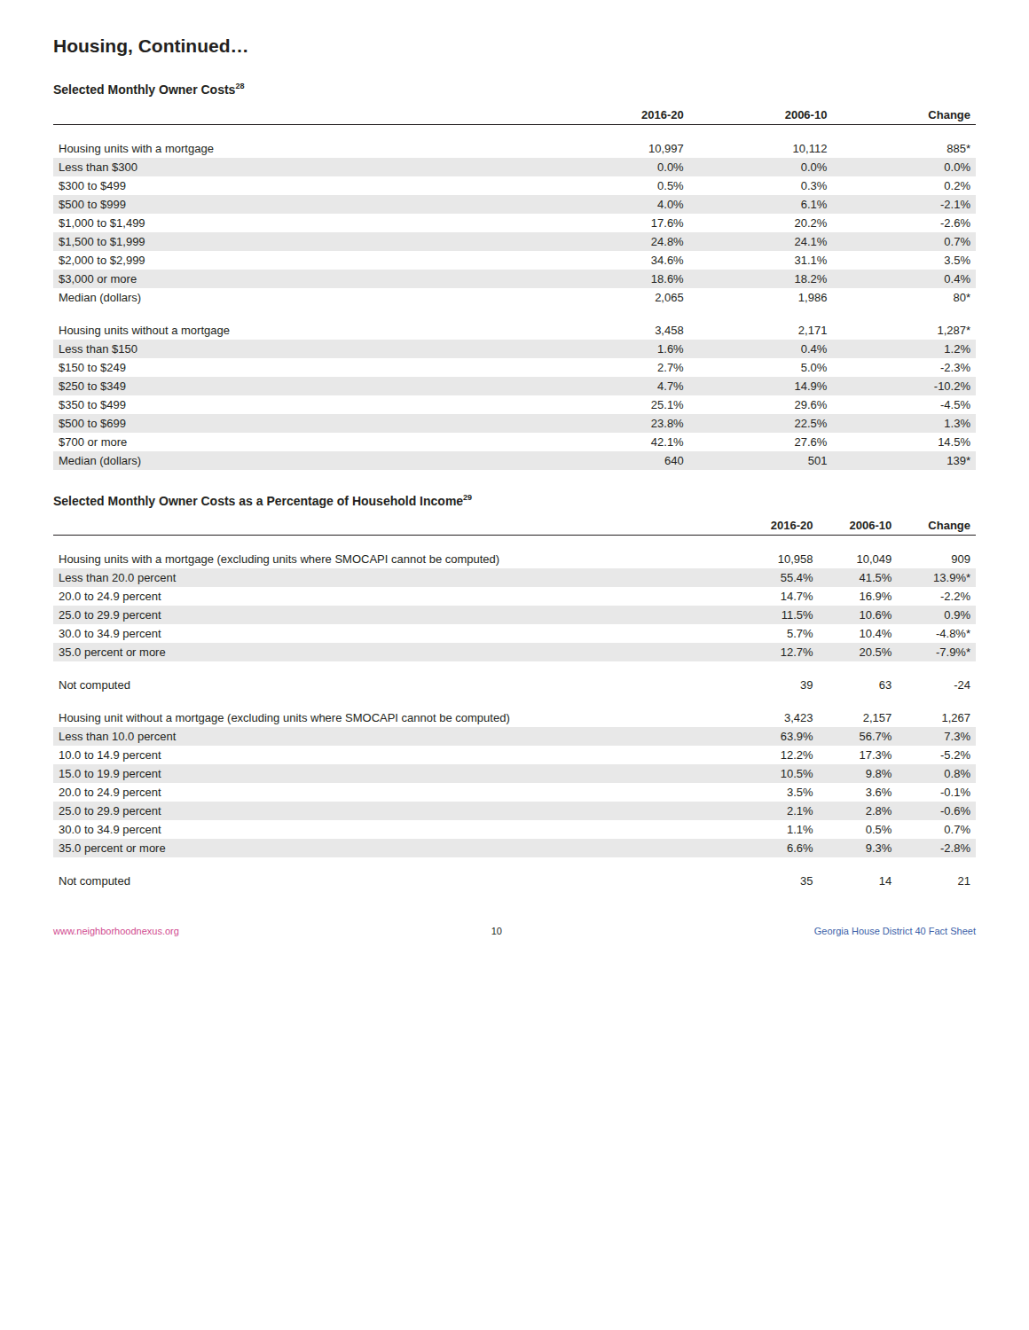Housing, Continued…
Selected Monthly Owner Costs 28
| | 2016-20 | 2006-10 | Change |
| --- | --- | --- | --- |
| Housing units with a mortgage | 10,997 | 10,112 | 885* |
| Less than $300 | 0.0% | 0.0% | 0.0% |
| $300 to $499 | 0.5% | 0.3% | 0.2% |
| $500 to $999 | 4.0% | 6.1% | -2.1% |
| $1,000 to $1,499 | 17.6% | 20.2% | -2.6% |
| $1,500 to $1,999 | 24.8% | 24.1% | 0.7% |
| $2,000 to $2,999 | 34.6% | 31.1% | 3.5% |
| $3,000 or more | 18.6% | 18.2% | 0.4% |
| Median (dollars) | 2,065 | 1,986 | 80* |
| Housing units without a mortgage | 3,458 | 2,171 | 1,287* |
| Less than $150 | 1.6% | 0.4% | 1.2% |
| $150 to $249 | 2.7% | 5.0% | -2.3% |
| $250 to $349 | 4.7% | 14.9% | -10.2% |
| $350 to $499 | 25.1% | 29.6% | -4.5% |
| $500 to $699 | 23.8% | 22.5% | 1.3% |
| $700 or more | 42.1% | 27.6% | 14.5% |
| Median (dollars) | 640 | 501 | 139* |
Selected Monthly Owner Costs as a Percentage of Household Income 29
| | 2016-20 | 2006-10 | Change |
| --- | --- | --- | --- |
| Housing units with a mortgage (excluding units where SMOCAPI cannot be computed) | 10,958 | 10,049 | 909 |
| Less than 20.0 percent | 55.4% | 41.5% | 13.9%* |
| 20.0 to 24.9 percent | 14.7% | 16.9% | -2.2% |
| 25.0 to 29.9 percent | 11.5% | 10.6% | 0.9% |
| 30.0 to 34.9 percent | 5.7% | 10.4% | -4.8%* |
| 35.0 percent or more | 12.7% | 20.5% | -7.9%* |
| Not computed | 39 | 63 | -24 |
| Housing unit without a mortgage (excluding units where SMOCAPI cannot be computed) | 3,423 | 2,157 | 1,267 |
| Less than 10.0 percent | 63.9% | 56.7% | 7.3% |
| 10.0 to 14.9 percent | 12.2% | 17.3% | -5.2% |
| 15.0 to 19.9 percent | 10.5% | 9.8% | 0.8% |
| 20.0 to 24.9 percent | 3.5% | 3.6% | -0.1% |
| 25.0 to 29.9 percent | 2.1% | 2.8% | -0.6% |
| 30.0 to 34.9 percent | 1.1% | 0.5% | 0.7% |
| 35.0 percent or more | 6.6% | 9.3% | -2.8% |
| Not computed | 35 | 14 | 21 |
www.neighborhoodnexus.org 10 Georgia House District 40 Fact Sheet